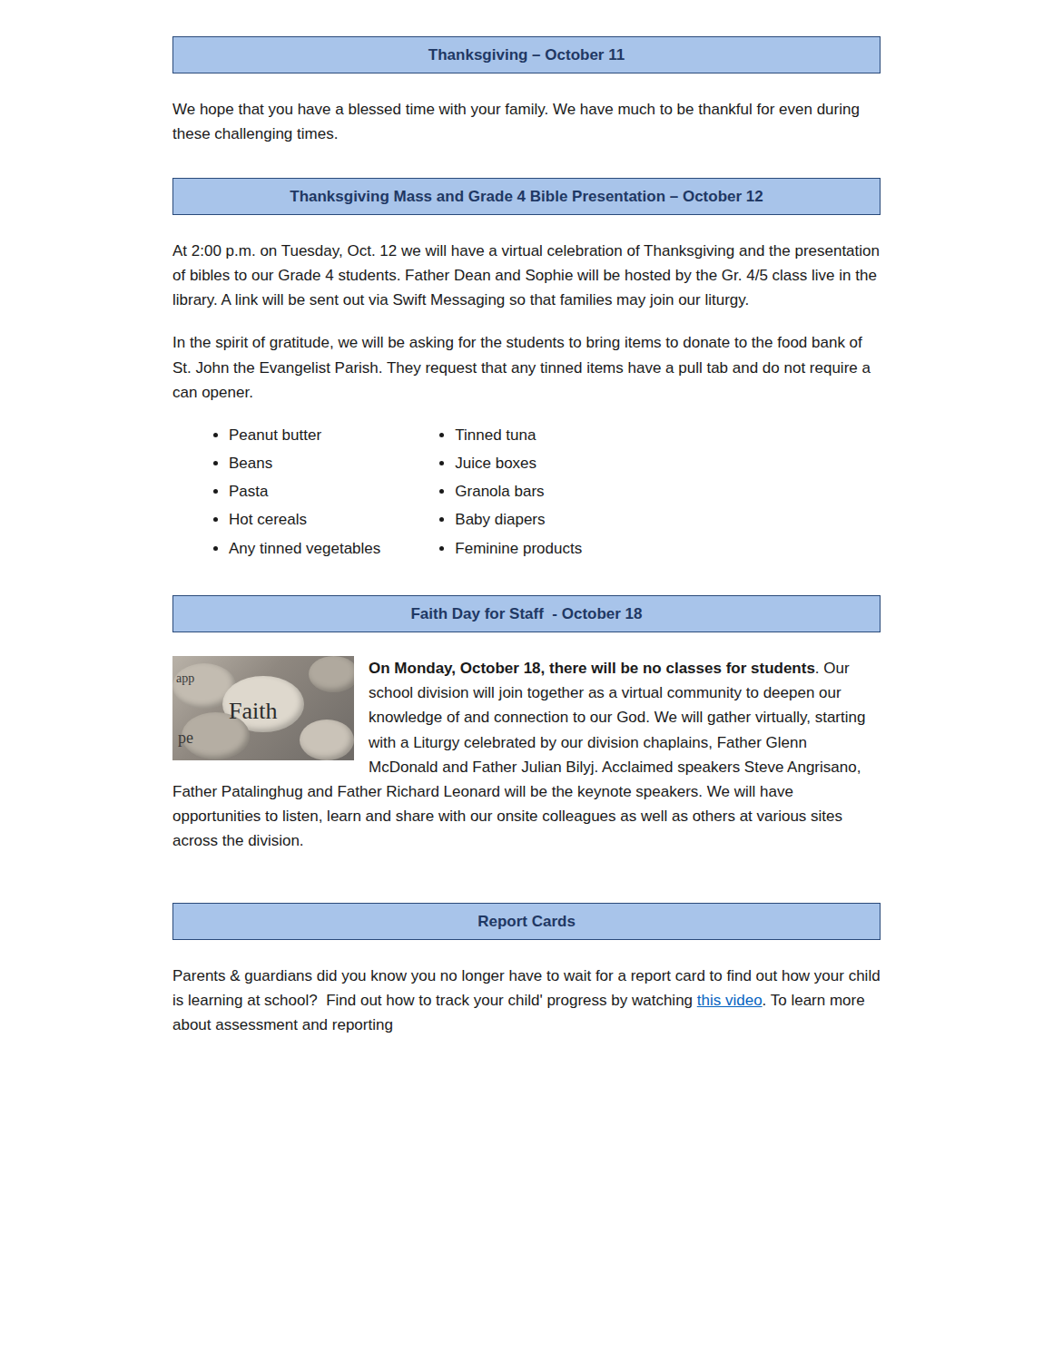Thanksgiving – October 11
We hope that you have a blessed time with your family. We have much to be thankful for even during these challenging times.
Thanksgiving Mass and Grade 4 Bible Presentation – October 12
At 2:00 p.m. on Tuesday, Oct. 12 we will have a virtual celebration of Thanksgiving and the presentation of bibles to our Grade 4 students. Father Dean and Sophie will be hosted by the Gr. 4/5 class live in the library. A link will be sent out via Swift Messaging so that families may join our liturgy.
In the spirit of gratitude, we will be asking for the students to bring items to donate to the food bank of St. John the Evangelist Parish. They request that any tinned items have a pull tab and do not require a can opener.
Peanut butter
Beans
Pasta
Hot cereals
Any tinned vegetables
Tinned tuna
Juice boxes
Granola bars
Baby diapers
Feminine products
Faith Day for Staff - October 18
app Faith pe
On Monday, October 18, there will be no classes for students. Our school division will join together as a virtual community to deepen our knowledge of and connection to our God. We will gather virtually, starting with a Liturgy celebrated by our division chaplains, Father Glenn McDonald and Father Julian Bilyj. Acclaimed speakers Steve Angrisano, Father Patalinghug and Father Richard Leonard will be the keynote speakers. We will have opportunities to listen, learn and share with our onsite colleagues as well as others at various sites across the division.
Report Cards
Parents & guardians did you know you no longer have to wait for a report card to find out how your child is learning at school? Find out how to track your child' progress by watching this video. To learn more about assessment and reporting